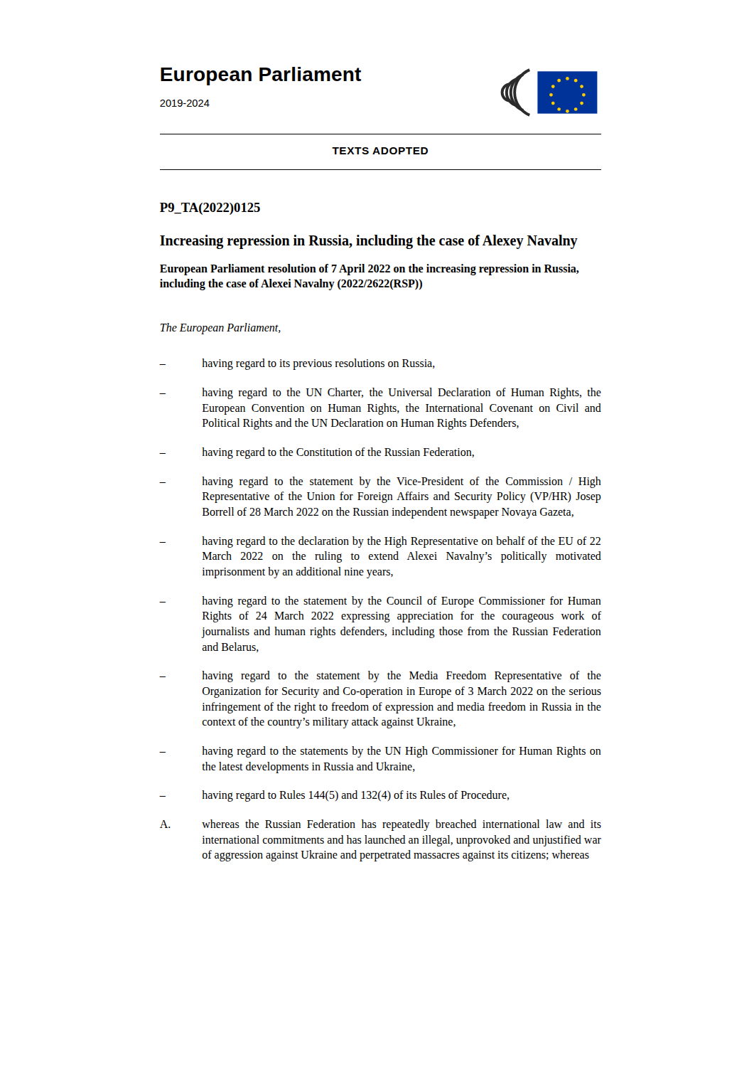European Parliament
2019-2024
TEXTS ADOPTED
P9_TA(2022)0125
Increasing repression in Russia, including the case of Alexey Navalny
European Parliament resolution of 7 April 2022 on the increasing repression in Russia, including the case of Alexei Navalny (2022/2622(RSP))
The European Parliament,
– having regard to its previous resolutions on Russia,
– having regard to the UN Charter, the Universal Declaration of Human Rights, the European Convention on Human Rights, the International Covenant on Civil and Political Rights and the UN Declaration on Human Rights Defenders,
– having regard to the Constitution of the Russian Federation,
– having regard to the statement by the Vice-President of the Commission / High Representative of the Union for Foreign Affairs and Security Policy (VP/HR) Josep Borrell of 28 March 2022 on the Russian independent newspaper Novaya Gazeta,
– having regard to the declaration by the High Representative on behalf of the EU of 22 March 2022 on the ruling to extend Alexei Navalny’s politically motivated imprisonment by an additional nine years,
– having regard to the statement by the Council of Europe Commissioner for Human Rights of 24 March 2022 expressing appreciation for the courageous work of journalists and human rights defenders, including those from the Russian Federation and Belarus,
– having regard to the statement by the Media Freedom Representative of the Organization for Security and Co-operation in Europe of 3 March 2022 on the serious infringement of the right to freedom of expression and media freedom in Russia in the context of the country’s military attack against Ukraine,
– having regard to the statements by the UN High Commissioner for Human Rights on the latest developments in Russia and Ukraine,
– having regard to Rules 144(5) and 132(4) of its Rules of Procedure,
A. whereas the Russian Federation has repeatedly breached international law and its international commitments and has launched an illegal, unprovoked and unjustified war of aggression against Ukraine and perpetrated massacres against its citizens; whereas